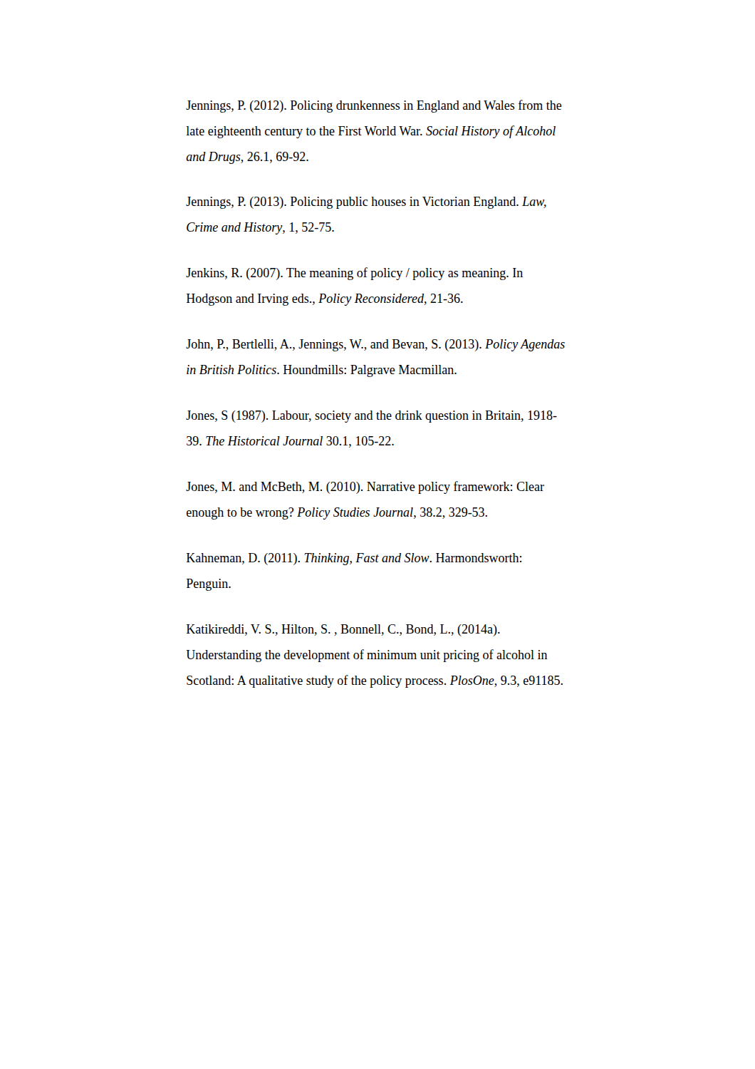Jennings, P. (2012). Policing drunkenness in England and Wales from the late eighteenth century to the First World War. Social History of Alcohol and Drugs, 26.1, 69-92.
Jennings, P. (2013). Policing public houses in Victorian England. Law, Crime and History, 1, 52-75.
Jenkins, R. (2007). The meaning of policy / policy as meaning. In Hodgson and Irving eds., Policy Reconsidered, 21-36.
John, P., Bertlelli, A., Jennings, W., and Bevan, S. (2013). Policy Agendas in British Politics. Houndmills: Palgrave Macmillan.
Jones, S (1987). Labour, society and the drink question in Britain, 1918-39. The Historical Journal 30.1, 105-22.
Jones, M. and McBeth, M. (2010). Narrative policy framework: Clear enough to be wrong? Policy Studies Journal, 38.2, 329-53.
Kahneman, D. (2011). Thinking, Fast and Slow. Harmondsworth: Penguin.
Katikireddi, V. S., Hilton, S. , Bonnell, C., Bond, L., (2014a). Understanding the development of minimum unit pricing of alcohol in Scotland: A qualitative study of the policy process. PlosOne, 9.3, e91185.